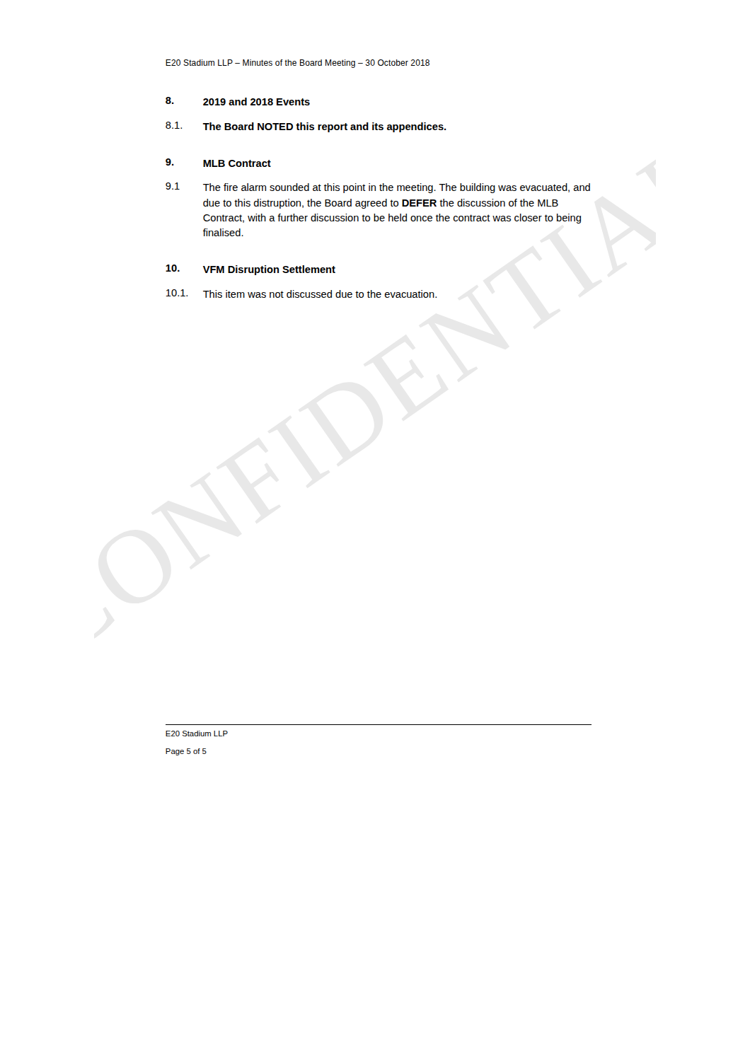CONFIDENTIAL
E20 Stadium LLP – Minutes of the Board Meeting – 30 October 2018
8.
2019 and 2018 Events
8.1.
The Board NOTED this report and its appendices.
9.
MLB Contract
9.1
The fire alarm sounded at this point in the meeting. The building was evacuated, and due to this distruption, the Board agreed to DEFER the discussion of the MLB Contract, with a further discussion to be held once the contract was closer to being finalised.
10.
VFM Disruption Settlement
10.1.
This item was not discussed due to the evacuation.
E20 Stadium LLP
Page 5 of 5